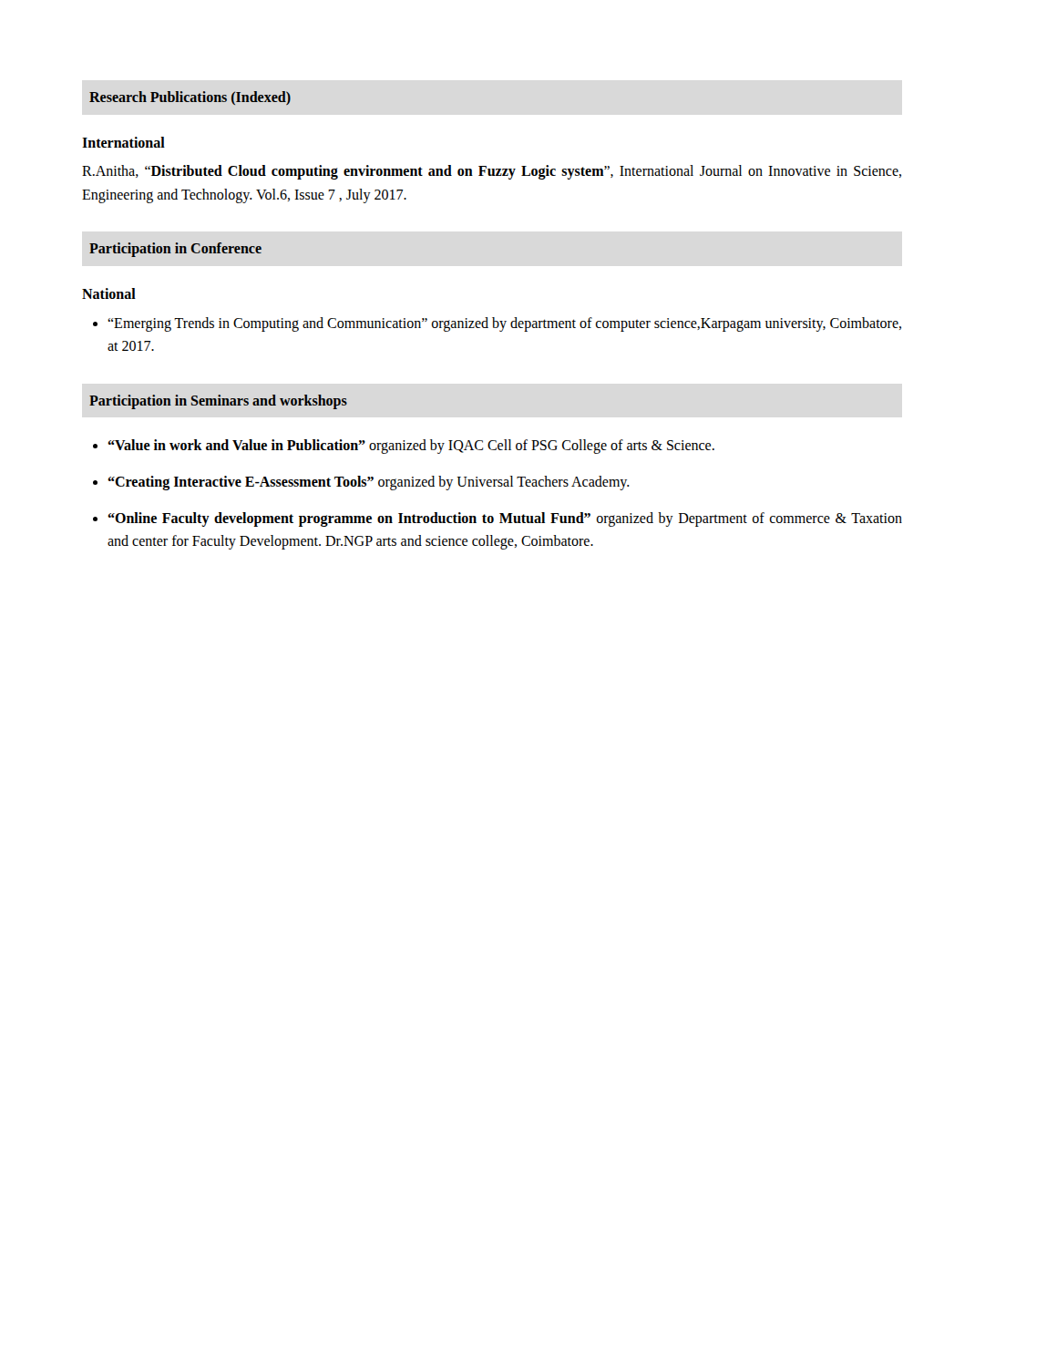Research Publications (Indexed)
International
R.Anitha, “Distributed Cloud computing environment and on Fuzzy Logic system”, International Journal on Innovative in Science, Engineering and Technology. Vol.6, Issue 7 , July 2017.
Participation in Conference
National
“Emerging Trends in Computing and Communication” organized by department of computer science,Karpagam university, Coimbatore, at 2017.
Participation in Seminars and workshops
“Value in work and Value in Publication” organized by IQAC Cell of PSG College of arts & Science.
“Creating Interactive E-Assessment Tools” organized by Universal Teachers Academy.
“Online Faculty development programme on Introduction to Mutual Fund” organized by Department of commerce & Taxation and center for Faculty Development. Dr.NGP arts and science college, Coimbatore.